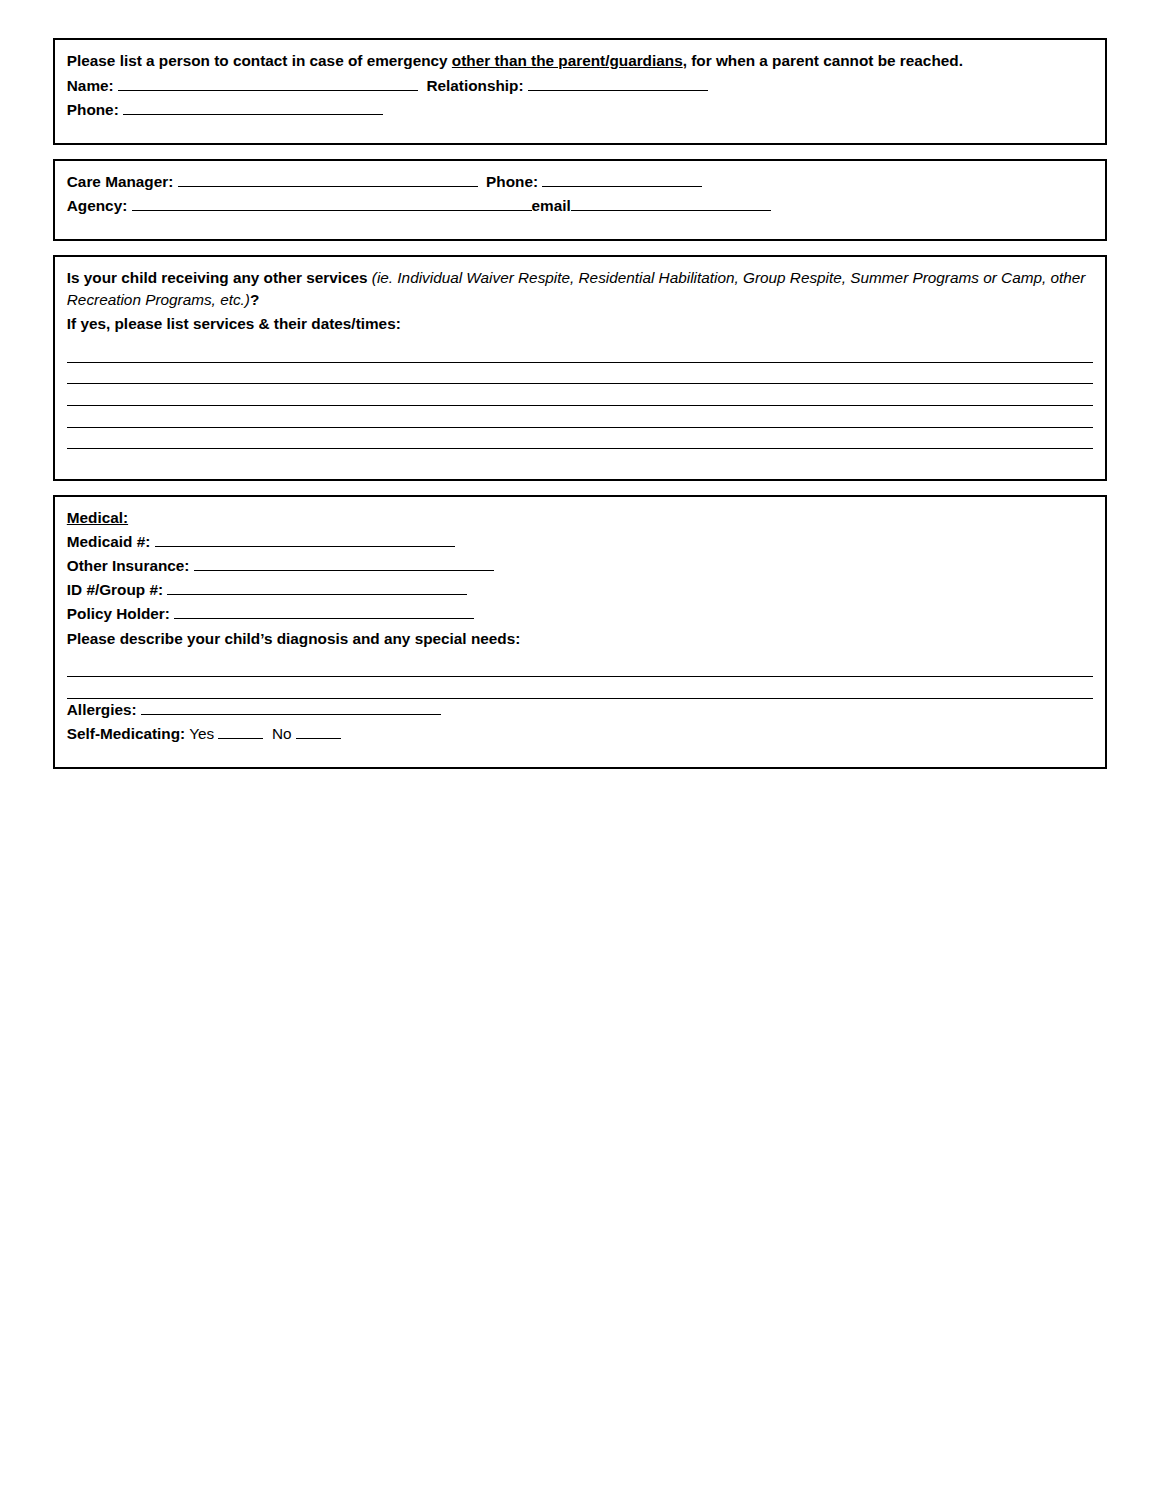Please list a person to contact in case of emergency other than the parent/guardians, for when a parent cannot be reached.
Name: Relationship:
Phone:
Care Manager: Phone:
Agency: email
Is your child receiving any other services (ie. Individual Waiver Respite, Residential Habilitation, Group Respite, Summer Programs or Camp, other Recreation Programs, etc.)?
If yes, please list services & their dates/times:
Medical:
Medicaid #:
Other Insurance:
ID #/Group #:
Policy Holder:
Please describe your child’s diagnosis and any special needs:
Allergies:
Self-Medicating: Yes No